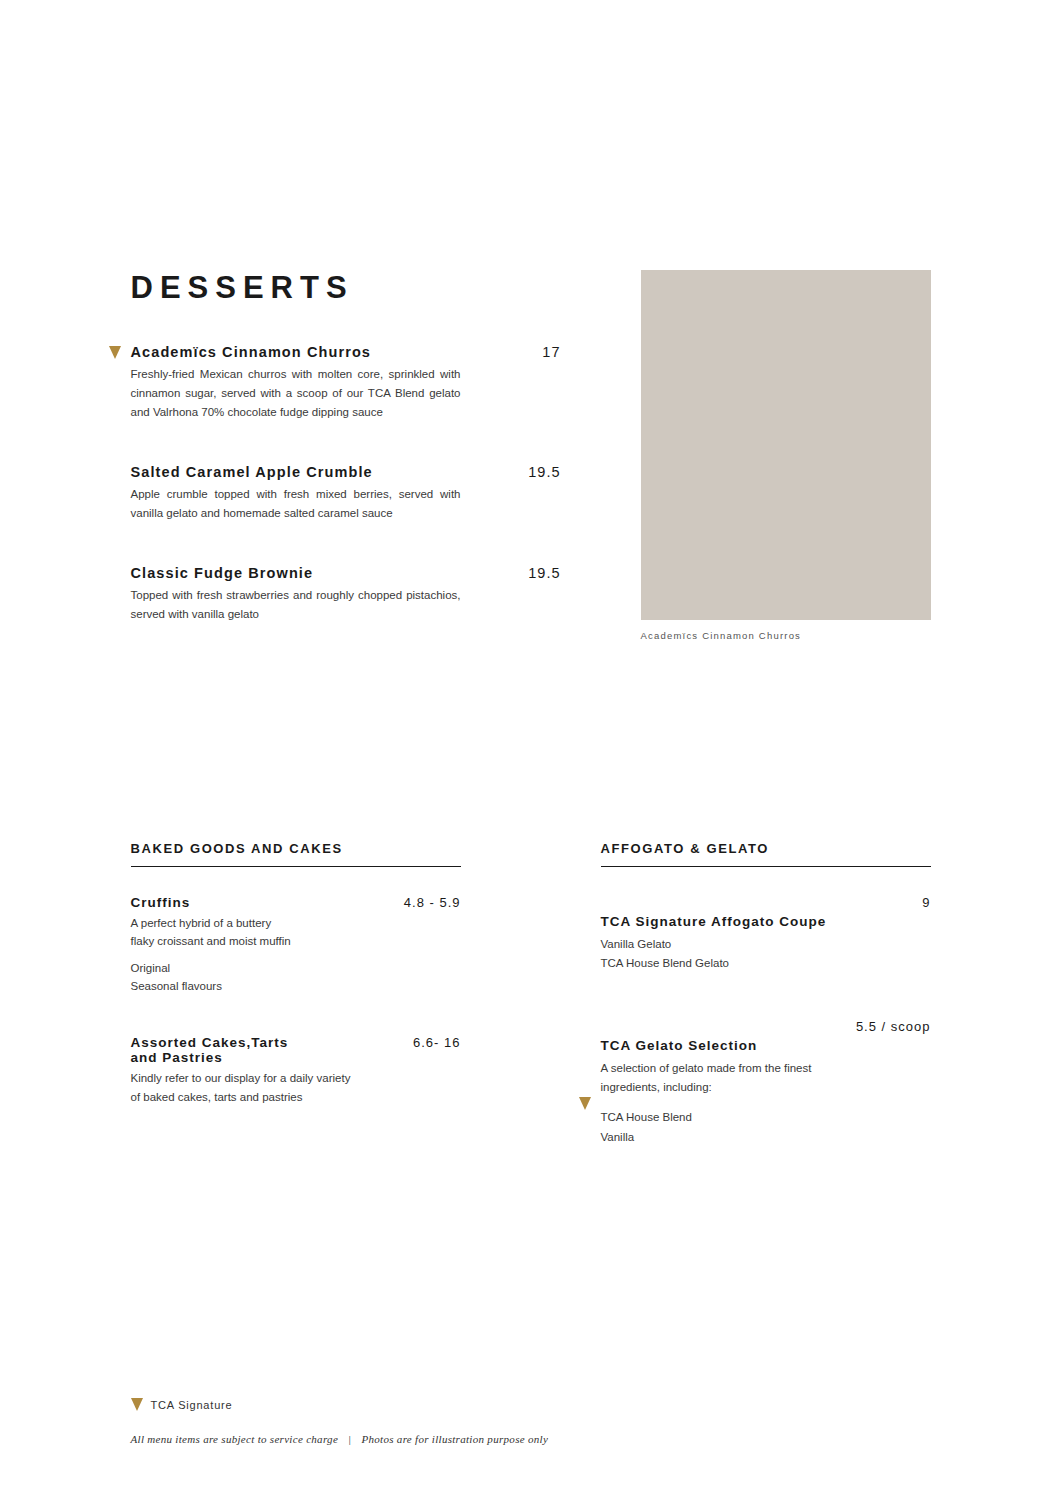DESSERTS
Academïcs Cinnamon Churros 17
Freshly-fried Mexican churros with molten core, sprinkled with cinnamon sugar, served with a scoop of our TCA Blend gelato and Valrhona 70% chocolate fudge dipping sauce
Salted Caramel Apple Crumble 19.5
Apple crumble topped with fresh mixed berries, served with vanilla gelato and homemade salted caramel sauce
Classic Fudge Brownie 19.5
Topped with fresh strawberries and roughly chopped pistachios, served with vanilla gelato
Academïcs Cinnamon Churros
BAKED GOODS AND CAKES
Cruffins 4.8 - 5.9
A perfect hybrid of a buttery
flaky croissant and moist muffin
Original
Seasonal flavours
Assorted Cakes,Tarts
and Pastries 6.6- 16
Kindly refer to our display for a daily variety
of baked cakes, tarts and pastries
AFFOGATO & GELATO
9
TCA Signature Affogato Coupe
Vanilla Gelato
TCA House Blend Gelato
5.5 / scoop
TCA Gelato Selection
A selection of gelato made from the finest
ingredients, including:
TCA House Blend
Vanilla
TCA Signature
All menu items are subject to service charge|Photos are for illustration purpose only